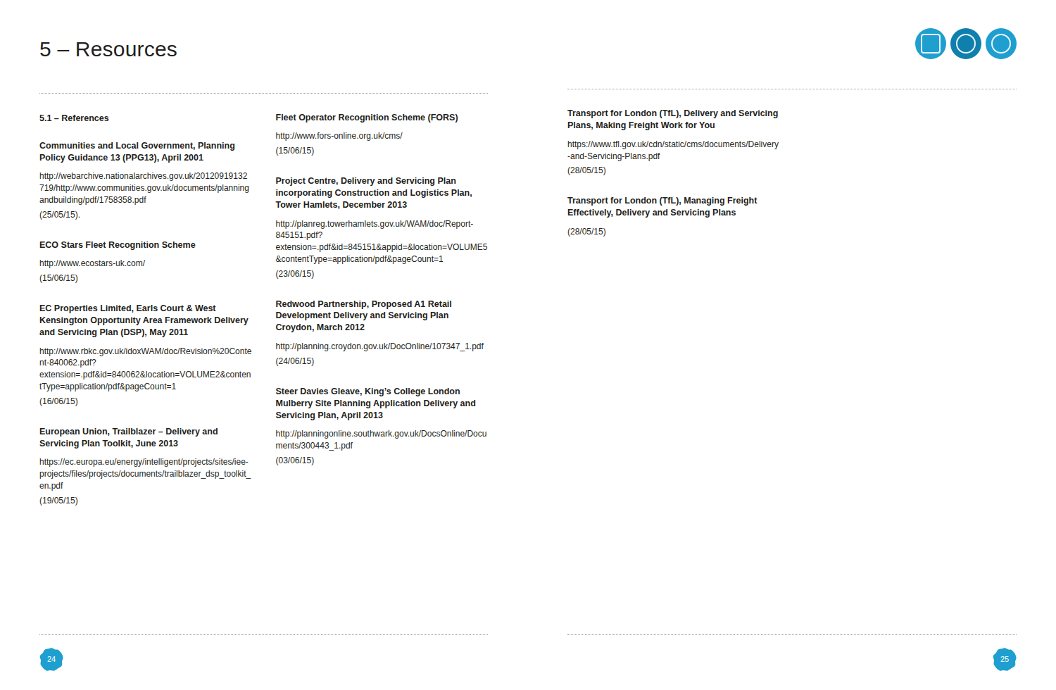5 – Resources
5.1 – References
Communities and Local Government, Planning Policy Guidance 13 (PPG13), April 2001
http://webarchive.nationalarchives.gov.uk/20120919132719/http://www.communities.gov.uk/documents/planningandbuilding/pdf/1758358.pdf
(25/05/15).
ECO Stars Fleet Recognition Scheme
http://www.ecostars-uk.com/
(15/06/15)
EC Properties Limited, Earls Court & West Kensington Opportunity Area Framework Delivery and Servicing Plan (DSP), May 2011
http://www.rbkc.gov.uk/idoxWAM/doc/Revision%20Content-840062.pdf?extension=.pdf&id=840062&location=VOLUME2&contentType=application/pdf&pageCount=1
(16/06/15)
European Union, Trailblazer – Delivery and Servicing Plan Toolkit, June 2013
https://ec.europa.eu/energy/intelligent/projects/sites/iee-projects/files/projects/documents/trailblazer_dsp_toolkit_en.pdf
(19/05/15)
Fleet Operator Recognition Scheme (FORS)
http://www.fors-online.org.uk/cms/
(15/06/15)
Project Centre, Delivery and Servicing Plan incorporating Construction and Logistics Plan, Tower Hamlets, December 2013
http://planreg.towerhamlets.gov.uk/WAM/doc/Report-845151.pdf?extension=.pdf&id=845151&appid=&location=VOLUME5&contentType=application/pdf&pageCount=1
(23/06/15)
Redwood Partnership, Proposed A1 Retail Development Delivery and Servicing Plan Croydon, March 2012
http://planning.croydon.gov.uk/DocOnline/107347_1.pdf
(24/06/15)
Steer Davies Gleave, King’s College London Mulberry Site Planning Application Delivery and Servicing Plan, April 2013
http://planningonline.southwark.gov.uk/DocsOnline/Documents/300443_1.pdf
(03/06/15)
24
Transport for London (TfL), Delivery and Servicing Plans, Making Freight Work for You
https://www.tfl.gov.uk/cdn/static/cms/documents/Delivery-and-Servicing-Plans.pdf
(28/05/15)
Transport for London (TfL), Managing Freight Effectively, Delivery and Servicing Plans
(28/05/15)
25